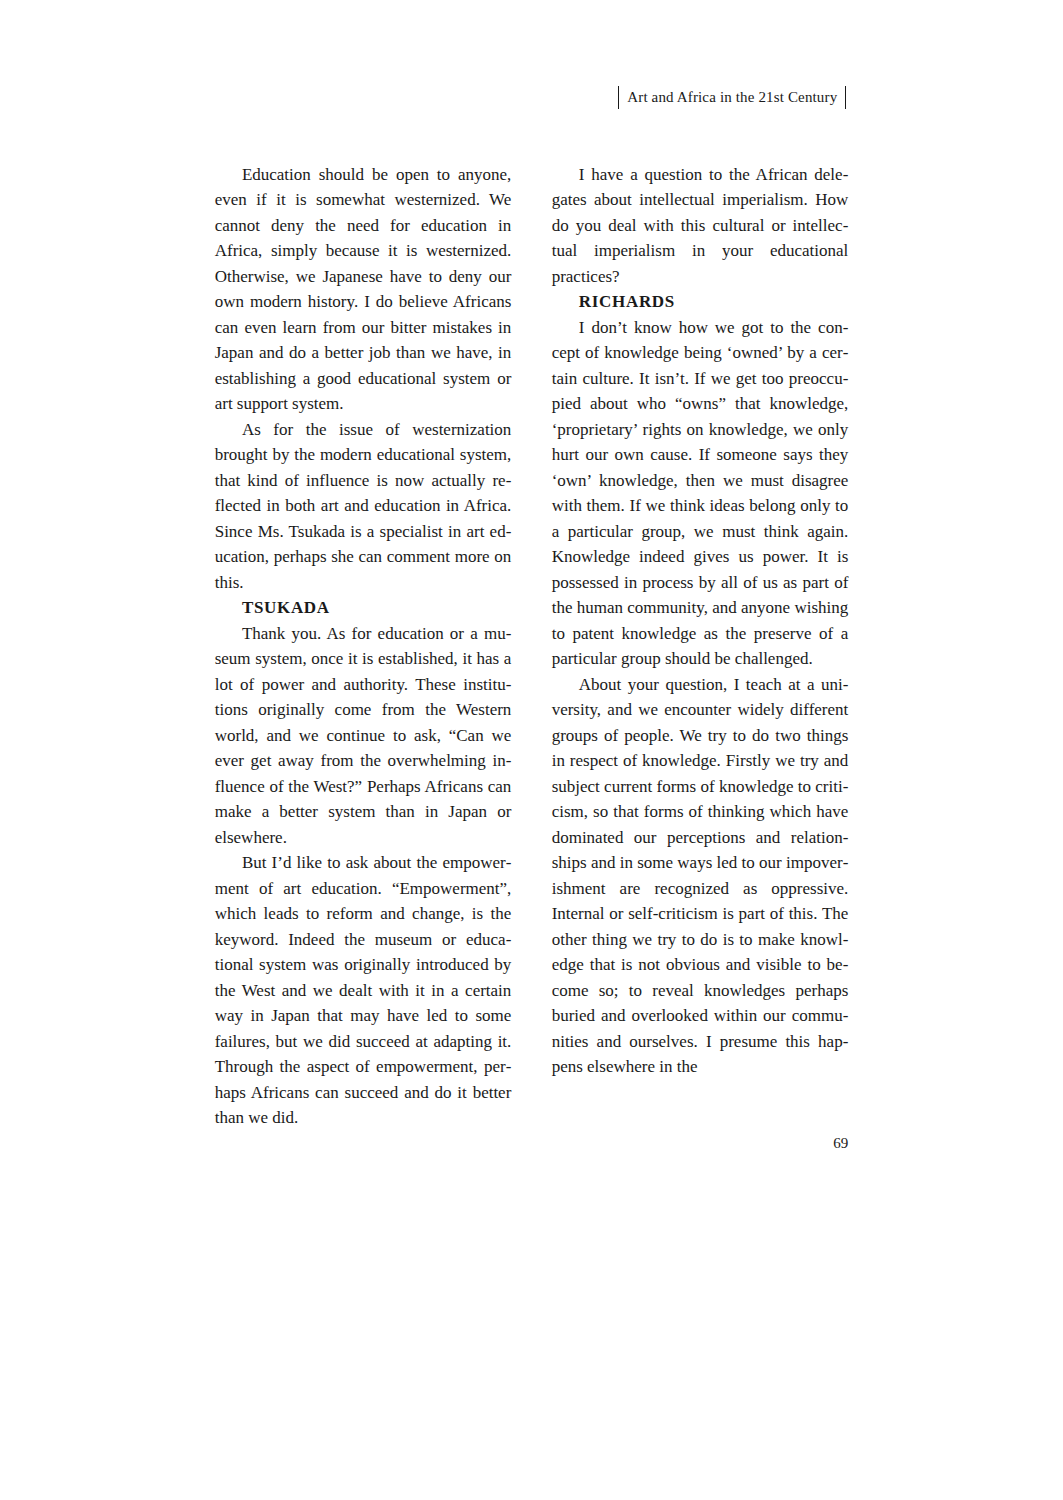Art and Africa in the 21st Century
Education should be open to anyone, even if it is somewhat westernized. We cannot deny the need for education in Africa, simply because it is westernized. Otherwise, we Japanese have to deny our own modern history. I do believe Africans can even learn from our bitter mistakes in Japan and do a better job than we have, in establishing a good educational system or art support system.
As for the issue of westernization brought by the modern educational system, that kind of influence is now actually reflected in both art and education in Africa. Since Ms. Tsukada is a specialist in art education, perhaps she can comment more on this.
TSUKADA
Thank you. As for education or a museum system, once it is established, it has a lot of power and authority. These institutions originally come from the Western world, and we continue to ask, “Can we ever get away from the overwhelming influence of the West?” Perhaps Africans can make a better system than in Japan or elsewhere.
But I’d like to ask about the empowerment of art education. “Empowerment”, which leads to reform and change, is the keyword. Indeed the museum or educational system was originally introduced by the West and we dealt with it in a certain way in Japan that may have led to some failures, but we did succeed at adapting it. Through the aspect of empowerment, perhaps Africans can succeed and do it better than we did.
I have a question to the African delegates about intellectual imperialism. How do you deal with this cultural or intellectual imperialism in your educational practices?
RICHARDS
I don’t know how we got to the concept of knowledge being ‘owned’ by a certain culture. It isn’t. If we get too preoccupied about who “owns” that knowledge, ‘proprietary’ rights on knowledge, we only hurt our own cause. If someone says they ‘own’ knowledge, then we must disagree with them. If we think ideas belong only to a particular group, we must think again. Knowledge indeed gives us power. It is possessed in process by all of us as part of the human community, and anyone wishing to patent knowledge as the preserve of a particular group should be challenged.
About your question, I teach at a university, and we encounter widely different groups of people. We try to do two things in respect of knowledge. Firstly we try and subject current forms of knowledge to criticism, so that forms of thinking which have dominated our perceptions and relationships and in some ways led to our impoverishment are recognized as oppressive. Internal or self-criticism is part of this. The other thing we try to do is to make knowledge that is not obvious and visible to become so; to reveal knowledges perhaps buried and overlooked within our communities and ourselves. I presume this happens elsewhere in the
69